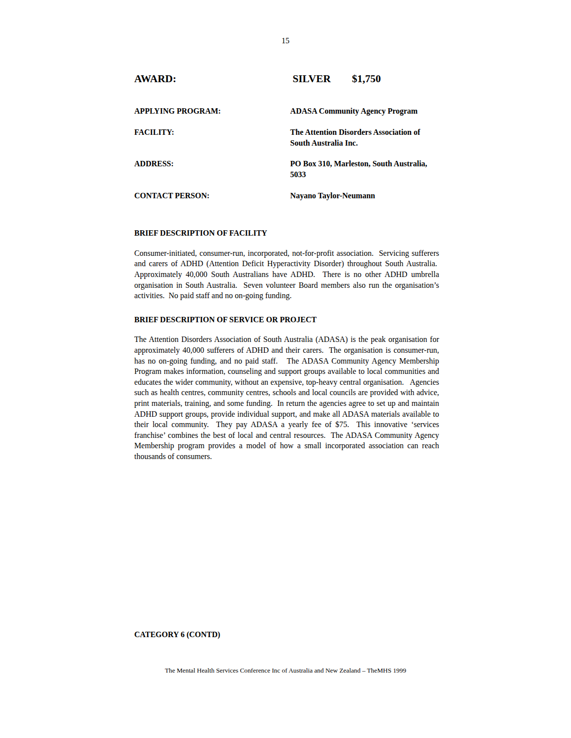15
AWARD: SILVER$1,750
| APPLYING PROGRAM: | ADASA Community Agency Program |
| FACILITY: | The Attention Disorders Association of South Australia Inc. |
| ADDRESS: | PO Box 310, Marleston, South Australia, 5033 |
| CONTACT PERSON: | Nayano Taylor-Neumann |
BRIEF DESCRIPTION OF FACILITY
Consumer-initiated, consumer-run, incorporated, not-for-profit association. Servicing sufferers and carers of ADHD (Attention Deficit Hyperactivity Disorder) throughout South Australia. Approximately 40,000 South Australians have ADHD. There is no other ADHD umbrella organisation in South Australia. Seven volunteer Board members also run the organisation’s activities. No paid staff and no on-going funding.
BRIEF DESCRIPTION OF SERVICE OR PROJECT
The Attention Disorders Association of South Australia (ADASA) is the peak organisation for approximately 40,000 sufferers of ADHD and their carers. The organisation is consumer-run, has no on-going funding, and no paid staff. The ADASA Community Agency Membership Program makes information, counseling and support groups available to local communities and educates the wider community, without an expensive, top-heavy central organisation. Agencies such as health centres, community centres, schools and local councils are provided with advice, print materials, training, and some funding. In return the agencies agree to set up and maintain ADHD support groups, provide individual support, and make all ADASA materials available to their local community. They pay ADASA a yearly fee of $75. This innovative ‘services franchise’ combines the best of local and central resources. The ADASA Community Agency Membership program provides a model of how a small incorporated association can reach thousands of consumers.
CATEGORY 6 (CONTD)
The Mental Health Services Conference Inc of Australia and New Zealand – TheMHS 1999